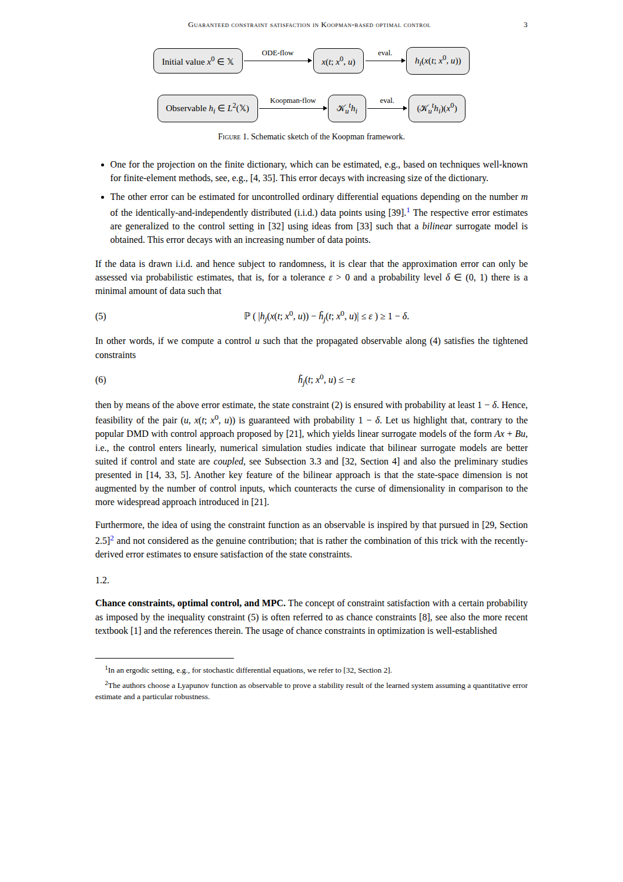Guaranteed constraint satisfaction in Koopman-based optimal control 3
Initial value x0 ∈ 𝕏
ODE-flow
x(t; x0, u)
eval.
hi(x(t; x0, u))
Observable hi ∈ L2(𝕏)
Koopman-flow
𝒦uthi
eval.
(𝒦uthi)(x0)
Figure 1. Schematic sketch of the Koopman framework.
One for the projection on the finite dictionary, which can be estimated, e.g., based on techniques well-known for finite-element methods, see, e.g., [4, 35]. This error decays with increasing size of the dictionary.
The other error can be estimated for uncontrolled ordinary differential equations depending on the number m of the identically-and-independently distributed (i.i.d.) data points using [39].1 The respective error estimates are generalized to the control setting in [32] using ideas from [33] such that a bilinear surrogate model is obtained. This error decays with an increasing number of data points.
If the data is drawn i.i.d. and hence subject to randomness, it is clear that the approximation error can only be assessed via probabilistic estimates, that is, for a tolerance ε > 0 and a probability level δ ∈ (0, 1) there is a minimal amount of data such that
(5) ℙ ( |hj(x(t; x0, u)) − h̃j(t; x0, u)| ≤ ε ) ≥ 1 − δ.
In other words, if we compute a control u such that the propagated observable along (4) satisfies the tightened constraints
(6) h̃j(t; x0, u) ≤ −ε
then by means of the above error estimate, the state constraint (2) is ensured with probability at least 1 − δ. Hence, feasibility of the pair (u, x(t; x0, u)) is guaranteed with probability 1 − δ. Let us highlight that, contrary to the popular DMD with control approach proposed by [21], which yields linear surrogate models of the form Ax + Bu, i.e., the control enters linearly, numerical simulation studies indicate that bilinear surrogate models are better suited if control and state are coupled, see Subsection 3.3 and [32, Section 4] and also the preliminary studies presented in [14, 33, 5]. Another key feature of the bilinear approach is that the state-space dimension is not augmented by the number of control inputs, which counteracts the curse of dimensionality in comparison to the more widespread approach introduced in [21].
Furthermore, the idea of using the constraint function as an observable is inspired by that pursued in [29, Section 2.5]2 and not considered as the genuine contribution; that is rather the combination of this trick with the recently-derived error estimates to ensure satisfaction of the state constraints.
1.2.
Chance constraints, optimal control, and MPC.
The concept of constraint satisfaction with a certain probability as imposed by the inequality constraint (5) is often referred to as chance constraints [8], see also the more recent textbook [1] and the references therein. The usage of chance constraints in optimization is well-established
1In an ergodic setting, e.g., for stochastic differential equations, we refer to [32, Section 2].
2The authors choose a Lyapunov function as observable to prove a stability result of the learned system assuming a quantitative error estimate and a particular robustness.